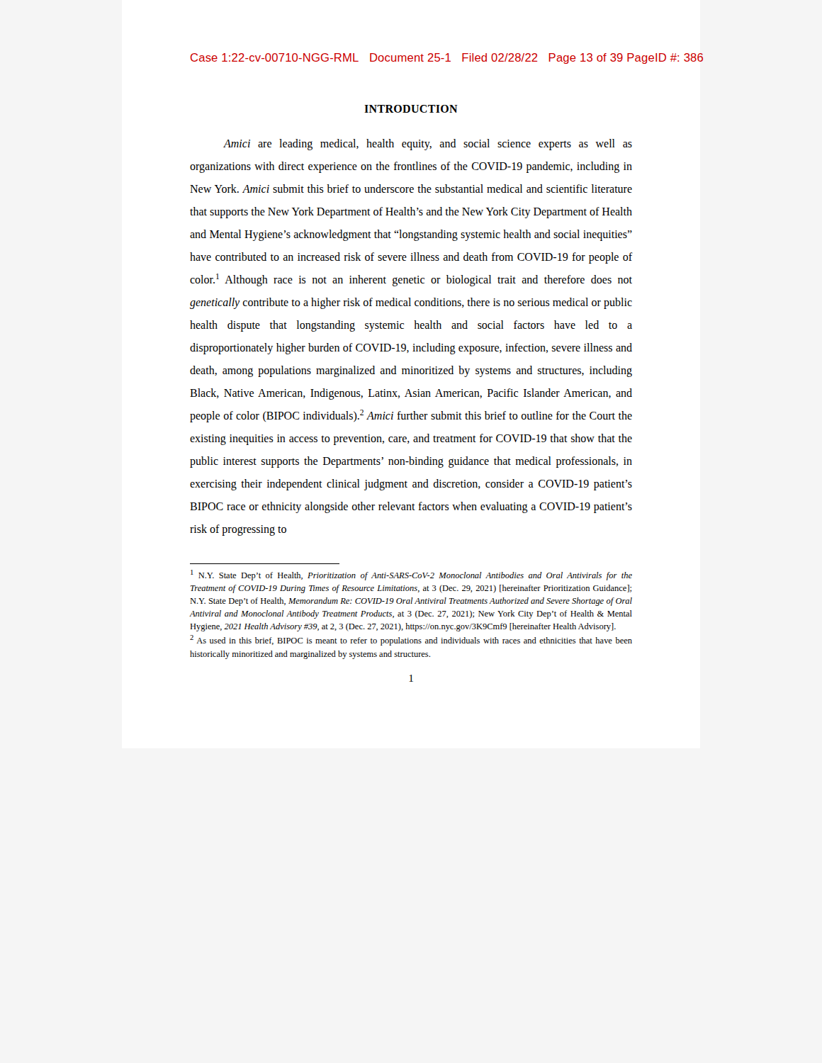Case 1:22-cv-00710-NGG-RML Document 25-1 Filed 02/28/22 Page 13 of 39 PageID #: 386
Introduction
Amici are leading medical, health equity, and social science experts as well as organizations with direct experience on the frontlines of the COVID-19 pandemic, including in New York. Amici submit this brief to underscore the substantial medical and scientific literature that supports the New York Department of Health’s and the New York City Department of Health and Mental Hygiene’s acknowledgment that “longstanding systemic health and social inequities” have contributed to an increased risk of severe illness and death from COVID-19 for people of color.1 Although race is not an inherent genetic or biological trait and therefore does not genetically contribute to a higher risk of medical conditions, there is no serious medical or public health dispute that longstanding systemic health and social factors have led to a disproportionately higher burden of COVID-19, including exposure, infection, severe illness and death, among populations marginalized and minoritized by systems and structures, including Black, Native American, Indigenous, Latinx, Asian American, Pacific Islander American, and people of color (BIPOC individuals).2 Amici further submit this brief to outline for the Court the existing inequities in access to prevention, care, and treatment for COVID-19 that show that the public interest supports the Departments’ non-binding guidance that medical professionals, in exercising their independent clinical judgment and discretion, consider a COVID-19 patient’s BIPOC race or ethnicity alongside other relevant factors when evaluating a COVID-19 patient’s risk of progressing to
1 N.Y. State Dep’t of Health, Prioritization of Anti-SARS-CoV-2 Monoclonal Antibodies and Oral Antivirals for the Treatment of COVID-19 During Times of Resource Limitations, at 3 (Dec. 29, 2021) [hereinafter Prioritization Guidance]; N.Y. State Dep’t of Health, Memorandum Re: COVID-19 Oral Antiviral Treatments Authorized and Severe Shortage of Oral Antiviral and Monoclonal Antibody Treatment Products, at 3 (Dec. 27, 2021); New York City Dep’t of Health & Mental Hygiene, 2021 Health Advisory #39, at 2, 3 (Dec. 27, 2021), https://on.nyc.gov/3K9Cmf9 [hereinafter Health Advisory].
2 As used in this brief, BIPOC is meant to refer to populations and individuals with races and ethnicities that have been historically minoritized and marginalized by systems and structures.
1